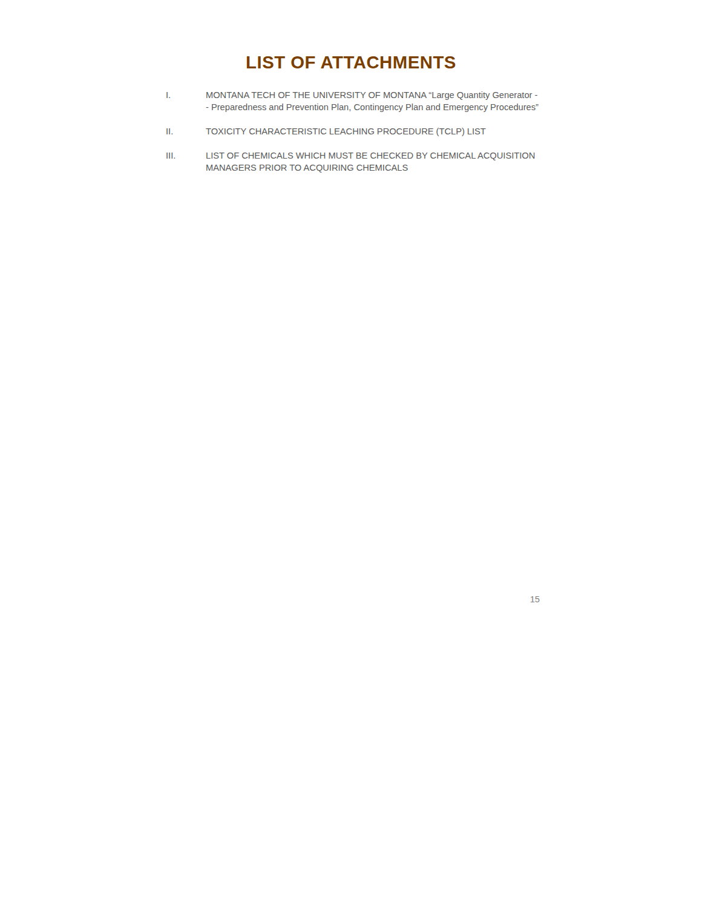LIST OF ATTACHMENTS
I. MONTANA TECH OF THE UNIVERSITY OF MONTANA “Large Quantity Generator -- Preparedness and Prevention Plan, Contingency Plan and Emergency Procedures”
II. TOXICITY CHARACTERISTIC LEACHING PROCEDURE (TCLP) LIST
III. LIST OF CHEMICALS WHICH MUST BE CHECKED BY CHEMICAL ACQUISITION MANAGERS PRIOR TO ACQUIRING CHEMICALS
15